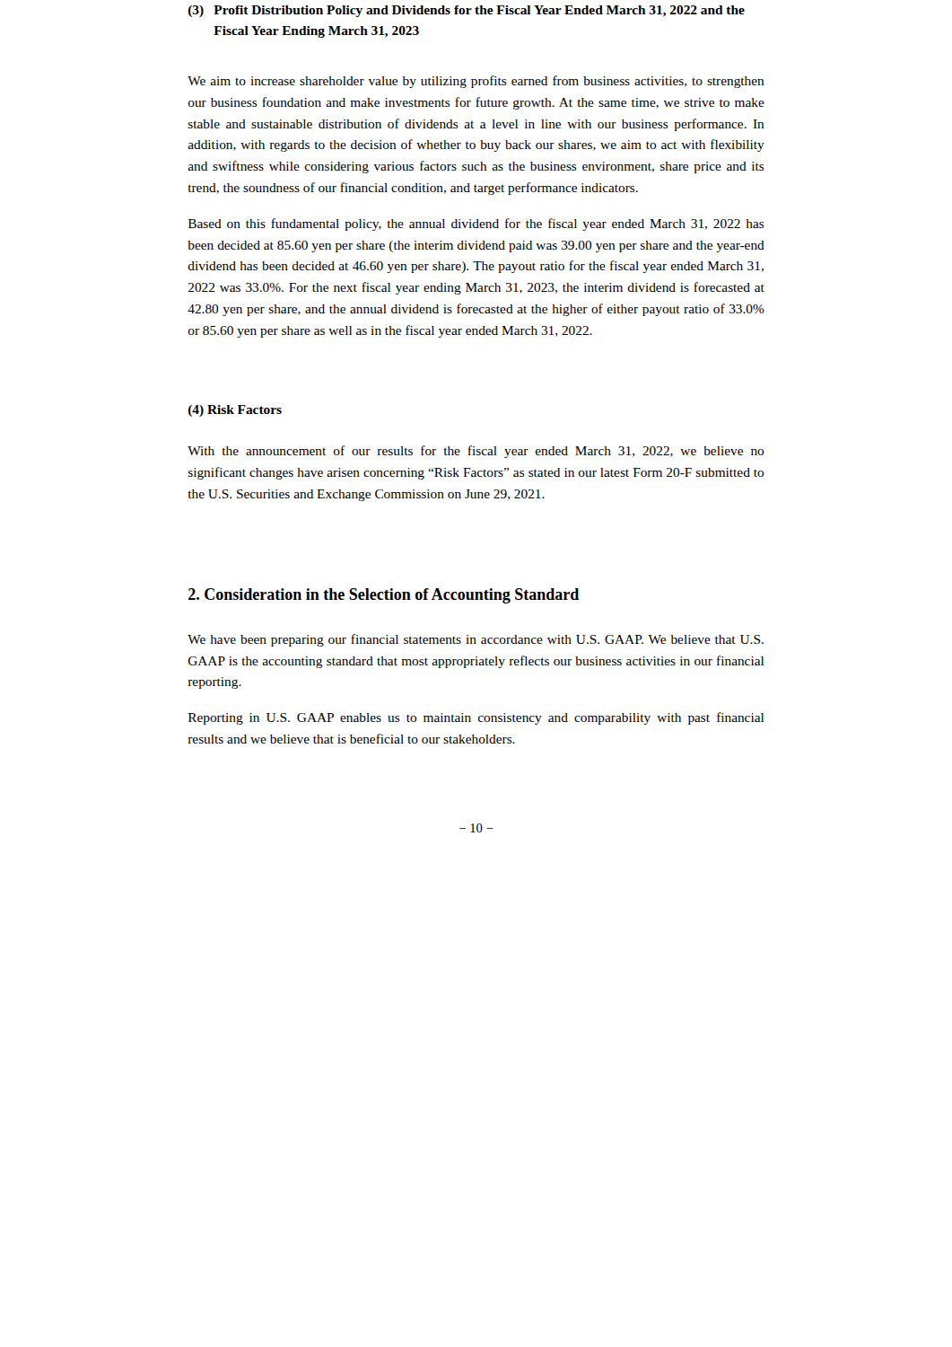(3) Profit Distribution Policy and Dividends for the Fiscal Year Ended March 31, 2022 and the Fiscal Year Ending March 31, 2023
We aim to increase shareholder value by utilizing profits earned from business activities, to strengthen our business foundation and make investments for future growth. At the same time, we strive to make stable and sustainable distribution of dividends at a level in line with our business performance. In addition, with regards to the decision of whether to buy back our shares, we aim to act with flexibility and swiftness while considering various factors such as the business environment, share price and its trend, the soundness of our financial condition, and target performance indicators.
Based on this fundamental policy, the annual dividend for the fiscal year ended March 31, 2022 has been decided at 85.60 yen per share (the interim dividend paid was 39.00 yen per share and the year-end dividend has been decided at 46.60 yen per share). The payout ratio for the fiscal year ended March 31, 2022 was 33.0%. For the next fiscal year ending March 31, 2023, the interim dividend is forecasted at 42.80 yen per share, and the annual dividend is forecasted at the higher of either payout ratio of 33.0% or 85.60 yen per share as well as in the fiscal year ended March 31, 2022.
(4) Risk Factors
With the announcement of our results for the fiscal year ended March 31, 2022, we believe no significant changes have arisen concerning “Risk Factors” as stated in our latest Form 20-F submitted to the U.S. Securities and Exchange Commission on June 29, 2021.
2. Consideration in the Selection of Accounting Standard
We have been preparing our financial statements in accordance with U.S. GAAP. We believe that U.S. GAAP is the accounting standard that most appropriately reflects our business activities in our financial reporting.
Reporting in U.S. GAAP enables us to maintain consistency and comparability with past financial results and we believe that is beneficial to our stakeholders.
− 10 −